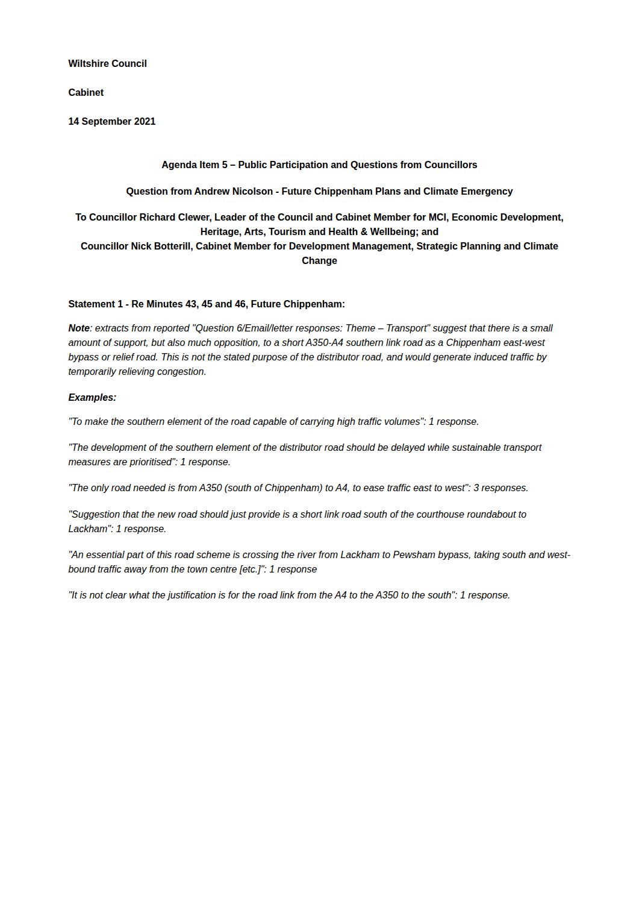Wiltshire Council
Cabinet
14 September 2021
Agenda Item 5 – Public Participation and Questions from Councillors
Question from Andrew Nicolson - Future Chippenham Plans and Climate Emergency
To Councillor Richard Clewer, Leader of the Council and Cabinet Member for MCI, Economic Development, Heritage, Arts, Tourism and Health & Wellbeing; and
Councillor Nick Botterill, Cabinet Member for Development Management, Strategic Planning and Climate Change
Statement 1 - Re Minutes 43, 45 and 46, Future Chippenham:
Note: extracts from reported "Question 6/Email/letter responses: Theme – Transport" suggest that there is a small amount of support, but also much opposition, to a short A350-A4 southern link road as a Chippenham east-west bypass or relief road. This is not the stated purpose of the distributor road, and would generate induced traffic by temporarily relieving congestion.
Examples:
"To make the southern element of the road capable of carrying high traffic volumes": 1 response.
"The development of the southern element of the distributor road should be delayed while sustainable transport measures are prioritised": 1 response.
"The only road needed is from A350 (south of Chippenham) to A4, to ease traffic east to west": 3 responses.
"Suggestion that the new road should just provide is a short link road south of the courthouse roundabout to Lackham": 1 response.
"An essential part of this road scheme is crossing the river from Lackham to Pewsham bypass, taking south and west-bound traffic away from the town centre [etc.]": 1 response
"It is not clear what the justification is for the road link from the A4 to the A350 to the south": 1 response.